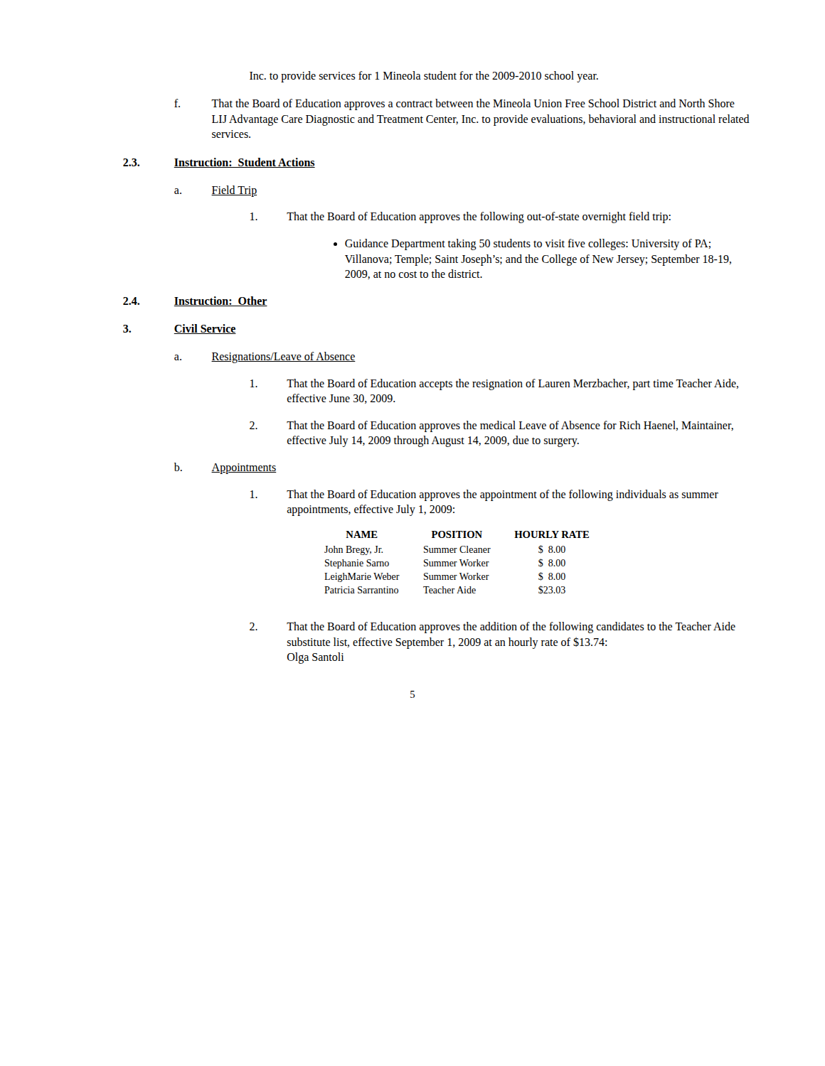Inc. to provide services for 1 Mineola student for the 2009-2010 school year.
f.
That the Board of Education approves a contract between the Mineola Union Free School District and North Shore LIJ Advantage Care Diagnostic and Treatment Center, Inc. to provide evaluations, behavioral and instructional related services.
2.3.
Instruction: Student Actions
a.
Field Trip
1.
That the Board of Education approves the following out-of-state overnight field trip:
Guidance Department taking 50 students to visit five colleges: University of PA; Villanova; Temple; Saint Joseph’s; and the College of New Jersey; September 18-19, 2009, at no cost to the district.
2.4.
Instruction: Other
3.
Civil Service
a.
Resignations/Leave of Absence
1.
That the Board of Education accepts the resignation of Lauren Merzbacher, part time Teacher Aide, effective June 30, 2009.
2.
That the Board of Education approves the medical Leave of Absence for Rich Haenel, Maintainer, effective July 14, 2009 through August 14, 2009, due to surgery.
b.
Appointments
1.
That the Board of Education approves the appointment of the following individuals as summer appointments, effective July 1, 2009:
| NAME | POSITION | HOURLY RATE |
| --- | --- | --- |
| John Bregy, Jr. | Summer Cleaner | $ 8.00 |
| Stephanie Sarno | Summer Worker | $ 8.00 |
| LeighMarie Weber | Summer Worker | $ 8.00 |
| Patricia Sarrantino | Teacher Aide | $23.03 |
2.
That the Board of Education approves the addition of the following candidates to the Teacher Aide substitute list, effective September 1, 2009 at an hourly rate of $13.74:
Olga Santoli
5